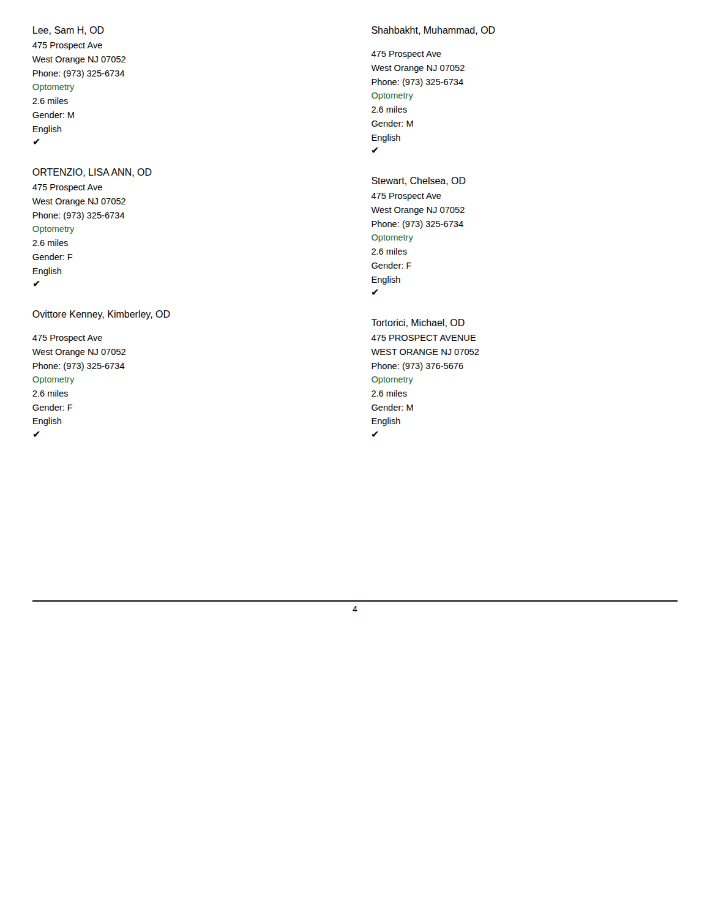Lee, Sam H, OD
475 Prospect Ave
West Orange NJ 07052
Phone: (973) 325-6734
Optometry
2.6 miles
Gender: M
English
✔
ORTENZIO, LISA ANN, OD
475 Prospect Ave
West Orange NJ 07052
Phone: (973) 325-6734
Optometry
2.6 miles
Gender: F
English
✔
Ovittore Kenney, Kimberley, OD
475 Prospect Ave
West Orange NJ 07052
Phone: (973) 325-6734
Optometry
2.6 miles
Gender: F
English
✔
Shahbakht, Muhammad, OD
475 Prospect Ave
West Orange NJ 07052
Phone: (973) 325-6734
Optometry
2.6 miles
Gender: M
English
✔
Stewart, Chelsea, OD
475 Prospect Ave
West Orange NJ 07052
Phone: (973) 325-6734
Optometry
2.6 miles
Gender: F
English
✔
Tortorici, Michael, OD
475 PROSPECT AVENUE
WEST ORANGE NJ 07052
Phone: (973) 376-5676
Optometry
2.6 miles
Gender: M
English
✔
4